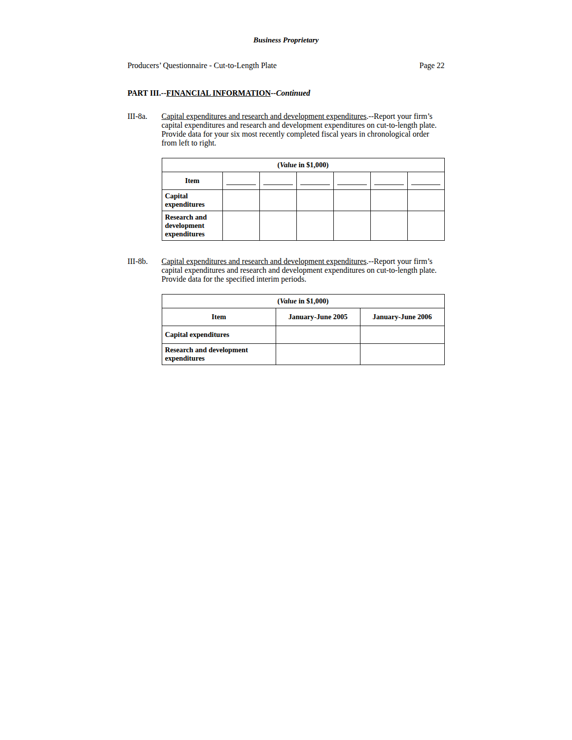Business Proprietary
Producers’ Questionnaire - Cut-to-Length Plate
Page 22
PART III.--FINANCIAL INFORMATION--Continued
III-8a.
Capital expenditures and research and development expenditures.--Report your firm’s capital expenditures and research and development expenditures on cut-to-length plate. Provide data for your six most recently completed fiscal years in chronological order from left to right.
| ( Value in $1,000) |
| Item | | | | | | |
| Capital expenditures | | | | | | |
| Research and development expenditures | | | | | | |
III-8b.
Capital expenditures and research and development expenditures.--Report your firm’s capital expenditures and research and development expenditures on cut-to-length plate. Provide data for the specified interim periods.
| ( Value in $1,000) |
| Item | January-June 2005 | January-June 2006 |
| Capital expenditures | | |
| Research and development expenditures | | |